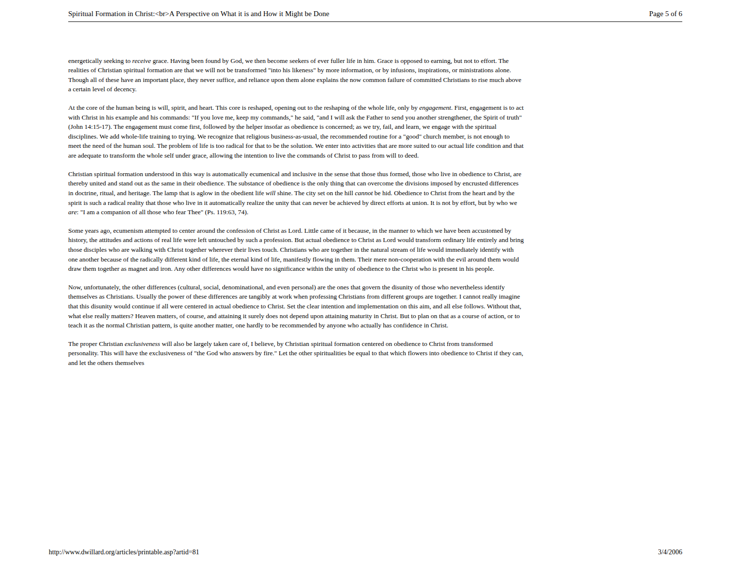Spiritual Formation in Christ:<br>A Perspective on What it is and How it Might be Done
Page 5 of 6
energetically seeking to receive grace. Having been found by God, we then become seekers of ever fuller life in him. Grace is opposed to earning, but not to effort. The realities of Christian spiritual formation are that we will not be transformed "into his likeness" by more information, or by infusions, inspirations, or ministrations alone. Though all of these have an important place, they never suffice, and reliance upon them alone explains the now common failure of committed Christians to rise much above a certain level of decency.
At the core of the human being is will, spirit, and heart. This core is reshaped, opening out to the reshaping of the whole life, only by engagement. First, engagement is to act with Christ in his example and his commands: "If you love me, keep my commands," he said, "and I will ask the Father to send you another strengthener, the Spirit of truth" (John 14:15-17). The engagement must come first, followed by the helper insofar as obedience is concerned; as we try, fail, and learn, we engage with the spiritual disciplines. We add whole-life training to trying. We recognize that religious business-as-usual, the recommended routine for a "good" church member, is not enough to meet the need of the human soul. The problem of life is too radical for that to be the solution. We enter into activities that are more suited to our actual life condition and that are adequate to transform the whole self under grace, allowing the intention to live the commands of Christ to pass from will to deed.
Christian spiritual formation understood in this way is automatically ecumenical and inclusive in the sense that those thus formed, those who live in obedience to Christ, are thereby united and stand out as the same in their obedience. The substance of obedience is the only thing that can overcome the divisions imposed by encrusted differences in doctrine, ritual, and heritage. The lamp that is aglow in the obedient life will shine. The city set on the hill cannot be hid. Obedience to Christ from the heart and by the spirit is such a radical reality that those who live in it automatically realize the unity that can never be achieved by direct efforts at union. It is not by effort, but by who we are: "I am a companion of all those who fear Thee" (Ps. 119:63, 74).
Some years ago, ecumenism attempted to center around the confession of Christ as Lord. Little came of it because, in the manner to which we have been accustomed by history, the attitudes and actions of real life were left untouched by such a profession. But actual obedience to Christ as Lord would transform ordinary life entirely and bring those disciples who are walking with Christ together wherever their lives touch. Christians who are together in the natural stream of life would immediately identify with one another because of the radically different kind of life, the eternal kind of life, manifestly flowing in them. Their mere non-cooperation with the evil around them would draw them together as magnet and iron. Any other differences would have no significance within the unity of obedience to the Christ who is present in his people.
Now, unfortunately, the other differences (cultural, social, denominational, and even personal) are the ones that govern the disunity of those who nevertheless identify themselves as Christians. Usually the power of these differences are tangibly at work when professing Christians from different groups are together. I cannot really imagine that this disunity would continue if all were centered in actual obedience to Christ. Set the clear intention and implementation on this aim, and all else follows. Without that, what else really matters? Heaven matters, of course, and attaining it surely does not depend upon attaining maturity in Christ. But to plan on that as a course of action, or to teach it as the normal Christian pattern, is quite another matter, one hardly to be recommended by anyone who actually has confidence in Christ.
The proper Christian exclusiveness will also be largely taken care of, I believe, by Christian spiritual formation centered on obedience to Christ from transformed personality. This will have the exclusiveness of "the God who answers by fire." Let the other spiritualities be equal to that which flowers into obedience to Christ if they can, and let the others themselves
http://www.dwillard.org/articles/printable.asp?artid=81
3/4/2006